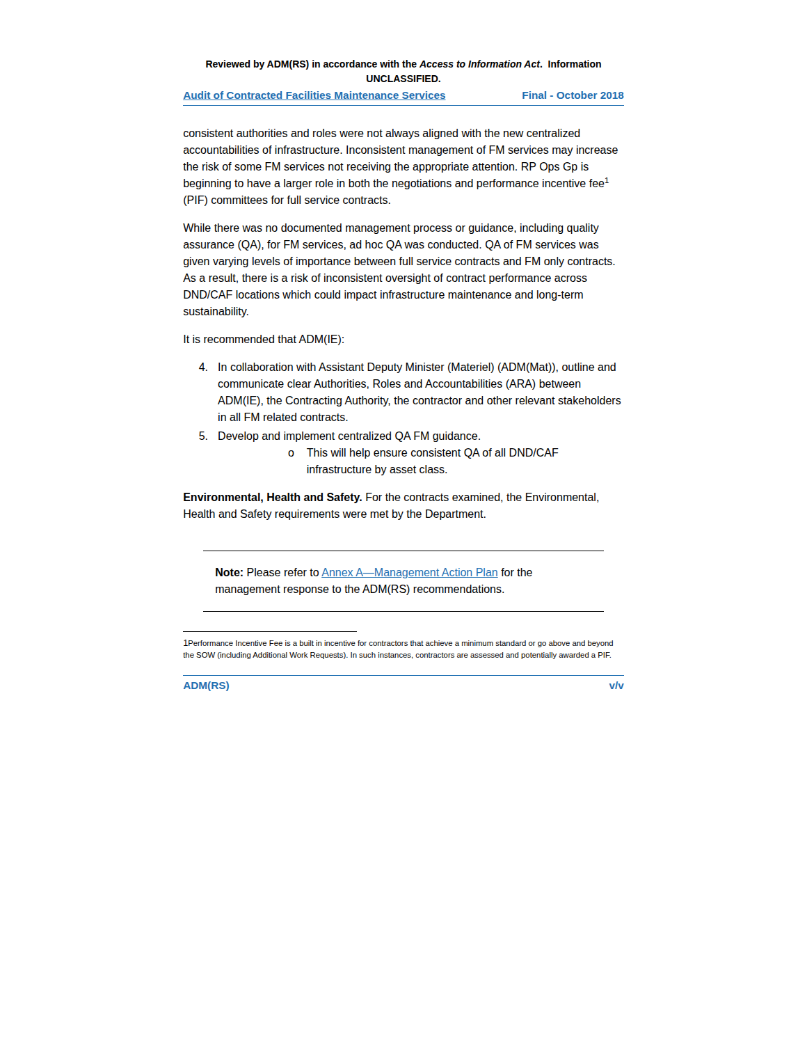Reviewed by ADM(RS) in accordance with the Access to Information Act. Information UNCLASSIFIED.
Audit of Contracted Facilities Maintenance Services Final - October 2018
consistent authorities and roles were not always aligned with the new centralized accountabilities of infrastructure. Inconsistent management of FM services may increase the risk of some FM services not receiving the appropriate attention. RP Ops Gp is beginning to have a larger role in both the negotiations and performance incentive fee1 (PIF) committees for full service contracts.
While there was no documented management process or guidance, including quality assurance (QA), for FM services, ad hoc QA was conducted. QA of FM services was given varying levels of importance between full service contracts and FM only contracts. As a result, there is a risk of inconsistent oversight of contract performance across DND/CAF locations which could impact infrastructure maintenance and long-term sustainability.
It is recommended that ADM(IE):
In collaboration with Assistant Deputy Minister (Materiel) (ADM(Mat)), outline and communicate clear Authorities, Roles and Accountabilities (ARA) between ADM(IE), the Contracting Authority, the contractor and other relevant stakeholders in all FM related contracts.
Develop and implement centralized QA FM guidance.
This will help ensure consistent QA of all DND/CAF infrastructure by asset class.
Environmental, Health and Safety. For the contracts examined, the Environmental, Health and Safety requirements were met by the Department.
Note: Please refer to Annex A—Management Action Plan for the management response to the ADM(RS) recommendations.
1 Performance Incentive Fee is a built in incentive for contractors that achieve a minimum standard or go above and beyond the SOW (including Additional Work Requests). In such instances, contractors are assessed and potentially awarded a PIF.
ADM(RS) v/v